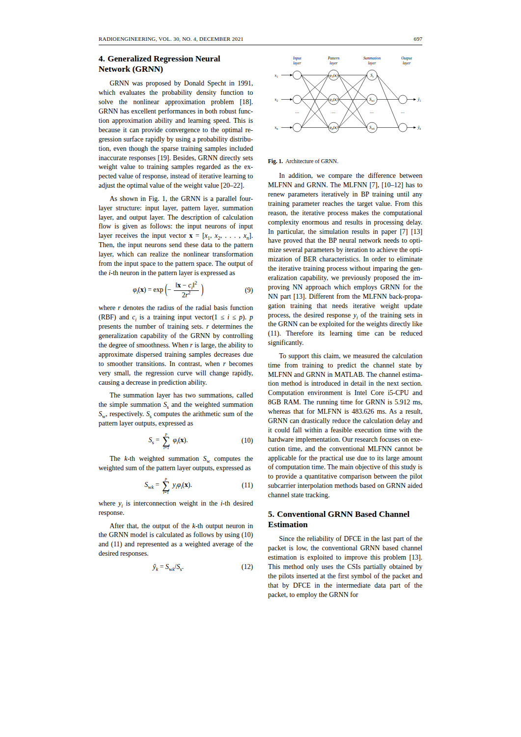Radioengineering, Vol. 30, No. 4, December 2021
697
4. Generalized Regression Neural Network (GRNN)
GRNN was proposed by Donald Specht in 1991, which evaluates the probability density function to solve the nonlinear approximation problem [18]. GRNN has excellent performances in both robust function approximation ability and learning speed. This is because it can provide convergence to the optimal regression surface rapidly by using a probability distribution, even though the sparse training samples included inaccurate responses [19]. Besides, GRNN directly sets weight value to training samples regarded as the expected value of response, instead of iterative learning to adjust the optimal value of the weight value [20–22].
As shown in Fig. 1, the GRNN is a parallel four-layer structure: input layer, pattern layer, summation layer, and output layer. The description of calculation flow is given as follows: the input neurons of input layer receives the input vector x = [x1, x2, . . . , xn]. Then, the input neurons send these data to the pattern layer, which can realize the nonlinear transformation from the input space to the pattern space. The output of the i-th neuron in the pattern layer is expressed as
φi(x) = exp (− ‖x − ci‖2 2r2 )
(9)
where r denotes the radius of the radial basis function (RBF) and ci is a training input vector(1 ≤ i ≤ p). p presents the number of training sets. r determines the generalization capability of the GRNN by controlling the degree of smoothness. When r is large, the ability to approximate dispersed training samples decreases due to smoother transitions. In contrast, when r becomes very small, the regression curve will change rapidly, causing a decrease in prediction ability.
The summation layer has two summations, called the simple summation Ss and the weighted summation Sw, respectively. Ss computes the arithmetic sum of the pattern layer outputs, expressed as
Ss = p ∑ i=1 φi(x).
(10)
The k-th weighted summation Sw computes the weighted sum of the pattern layer outputs, expressed as
Swk = p ∑ i=1 yiφi(x).
(11)
where yi is interconnection weight in the i-th desired response.
After that, the output of the k-th output neuron in the GRNN model is calculated as follows by using (10) and (11) and represented as a weighted average of the desired responses.
ŷk = Swk/Ss.
(12)
Input layer Pattern layer Summation layer Output layer x1 x2 xn ⋯ φ1(x) φ2(x) φp(x) ⋯ Ss Sw1 Swk ⋯ ⋯ ŷ1 ŷk
Fig. 1. Architecture of GRNN.
In addition, we compare the difference between MLFNN and GRNN. The MLFNN [7], [10–12] has to renew parameters iteratively in BP training until any training parameter reaches the target value. From this reason, the iterative process makes the computational complexity enormous and results in processing delay. In particular, the simulation results in paper [7] [13] have proved that the BP neural network needs to optimize several parameters by iteration to achieve the optimization of BER characteristics. In order to eliminate the iterative training process without imparing the generalization capability, we previously proposed the improving NN approach which employs GRNN for the NN part [13]. Different from the MLFNN back-propagation training that needs iterative weight update process, the desired response yi of the training sets in the GRNN can be exploited for the weights directly like (11). Therefore its learning time can be reduced significantly.
To support this claim, we measured the calculation time from training to predict the channel state by MLFNN and GRNN in MATLAB. The channel estimation method is introduced in detail in the next section. Computation environment is Intel Core i5-CPU and 8GB RAM. The running time for GRNN is 5.912 ms, whereas that for MLFNN is 483.626 ms. As a result, GRNN can drastically reduce the calculation delay and it could fall within a feasible execution time with the hardware implementation. Our research focuses on execution time, and the conventional MLFNN cannot be applicable for the practical use due to its large amount of computation time. The main objective of this study is to provide a quantitative comparison between the pilot subcarrier interpolation methods based on GRNN aided channel state tracking.
5. Conventional GRNN Based Channel Estimation
Since the reliability of DFCE in the last part of the packet is low, the conventional GRNN based channel estimation is exploited to improve this problem [13]. This method only uses the CSIs partially obtained by the pilots inserted at the first symbol of the packet and that by DFCE in the intermediate data part of the packet, to employ the GRNN for